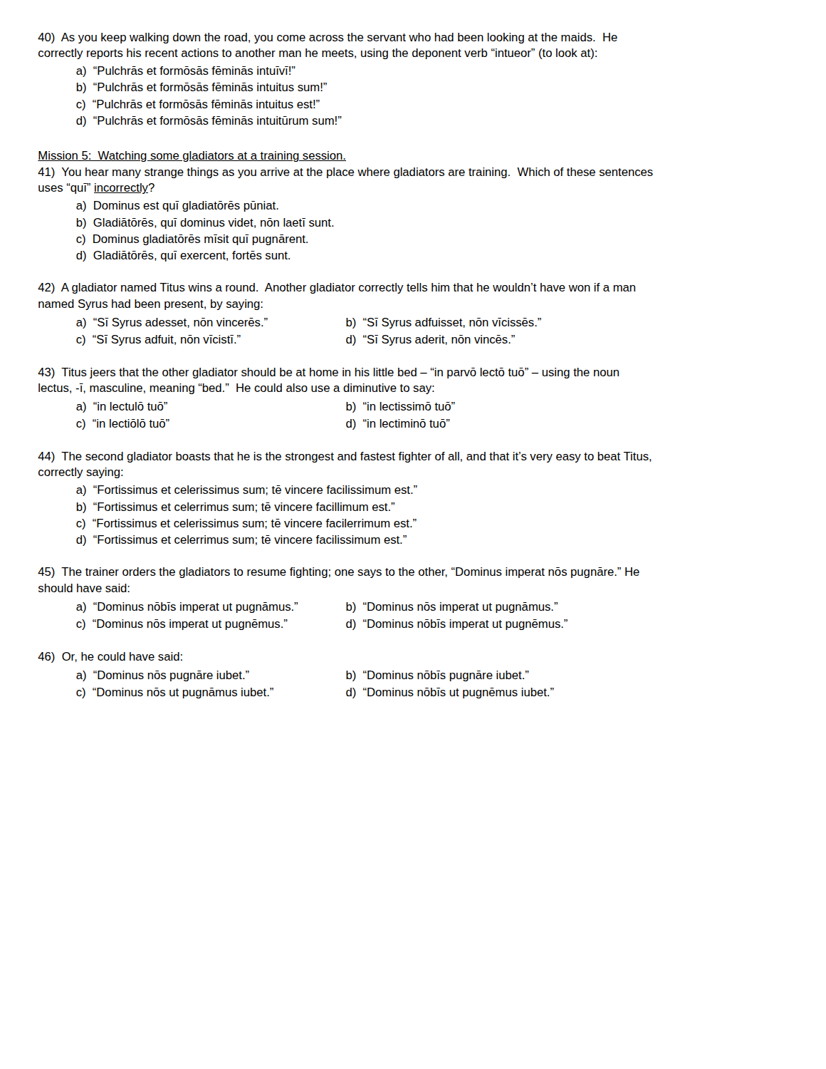40) As you keep walking down the road, you come across the servant who had been looking at the maids. He correctly reports his recent actions to another man he meets, using the deponent verb “intueor” (to look at):
“Pulchrās et formōsās fēminās intuīvī!”
“Pulchrās et formōsās fēminās intuitus sum!”
“Pulchrās et formōsās fēminās intuitus est!”
“Pulchrās et formōsās fēminās intuitūrum sum!”
Mission 5: Watching some gladiators at a training session.
41) You hear many strange things as you arrive at the place where gladiators are training. Which of these sentences uses “quī” incorrectly?
Dominus est quī gladiatōrēs pūniat.
Gladiātōrēs, quī dominus videt, nōn laetī sunt.
Dominus gladiatōrēs mīsit quī pugnārent.
Gladiātōrēs, quī exercent, fortēs sunt.
42) A gladiator named Titus wins a round. Another gladiator correctly tells him that he wouldn’t have won if a man named Syrus had been present, by saying:
“Sī Syrus adesset, nōn vincerēs.”
“Sī Syrus adfuisset, nōn vīcissēs.”
“Sī Syrus adfuit, nōn vīcistī.”
“Sī Syrus aderit, nōn vincēs.”
43) Titus jeers that the other gladiator should be at home in his little bed – “in parvō lectō tuō” – using the noun lectus, -ī, masculine, meaning “bed.” He could also use a diminutive to say:
“in lectulō tuō”
“in lectissimō tuō”
“in lectiōlō tuō”
“in lectiminō tuō”
44) The second gladiator boasts that he is the strongest and fastest fighter of all, and that it’s very easy to beat Titus, correctly saying:
“Fortissimus et celerissimus sum; tē vincere facilissimum est.”
“Fortissimus et celerrimus sum; tē vincere facillimum est.”
“Fortissimus et celerissimus sum; tē vincere facilerrimum est.”
“Fortissimus et celerrimus sum; tē vincere facilissimum est.”
45) The trainer orders the gladiators to resume fighting; one says to the other, “Dominus imperat nōs pugnāre.” He should have said:
“Dominus nōbīs imperat ut pugnāmus.”
“Dominus nōs imperat ut pugnāmus.”
“Dominus nōs imperat ut pugnēmus.”
“Dominus nōbīs imperat ut pugnēmus.”
46) Or, he could have said:
“Dominus nōs pugnāre iubet.”
“Dominus nōbīs pugnāre iubet.”
“Dominus nōs ut pugnāmus iubet.”
“Dominus nōbīs ut pugnēmus iubet.”